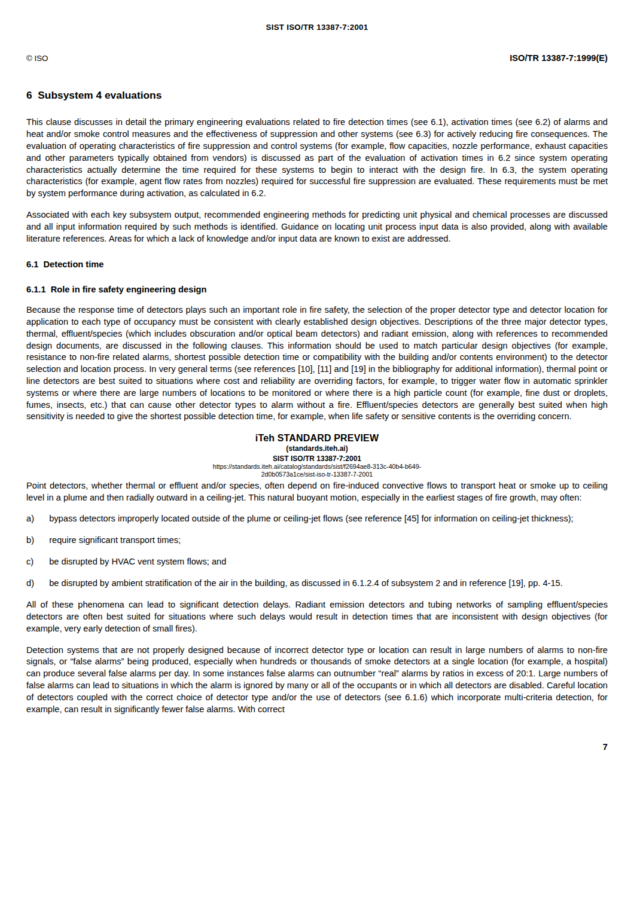SIST ISO/TR 13387-7:2001
© ISO
ISO/TR 13387-7:1999(E)
6 Subsystem 4 evaluations
This clause discusses in detail the primary engineering evaluations related to fire detection times (see 6.1), activation times (see 6.2) of alarms and heat and/or smoke control measures and the effectiveness of suppression and other systems (see 6.3) for actively reducing fire consequences. The evaluation of operating characteristics of fire suppression and control systems (for example, flow capacities, nozzle performance, exhaust capacities and other parameters typically obtained from vendors) is discussed as part of the evaluation of activation times in 6.2 since system operating characteristics actually determine the time required for these systems to begin to interact with the design fire. In 6.3, the system operating characteristics (for example, agent flow rates from nozzles) required for successful fire suppression are evaluated. These requirements must be met by system performance during activation, as calculated in 6.2.
Associated with each key subsystem output, recommended engineering methods for predicting unit physical and chemical processes are discussed and all input information required by such methods is identified. Guidance on locating unit process input data is also provided, along with available literature references. Areas for which a lack of knowledge and/or input data are known to exist are addressed.
6.1 Detection time
6.1.1 Role in fire safety engineering design
Because the response time of detectors plays such an important role in fire safety, the selection of the proper detector type and detector location for application to each type of occupancy must be consistent with clearly established design objectives. Descriptions of the three major detector types, thermal, effluent/species (which includes obscuration and/or optical beam detectors) and radiant emission, along with references to recommended design documents, are discussed in the following clauses. This information should be used to match particular design objectives (for example, resistance to non-fire related alarms, shortest possible detection time or compatibility with the building and/or contents environment) to the detector selection and location process. In very general terms (see references [10], [11] and [19] in the bibliography for additional information), thermal point or line detectors are best suited to situations where cost and reliability are overriding factors, for example, to trigger water flow in automatic sprinkler systems or where there are large numbers of locations to be monitored or where there is a high particle count (for example, fine dust or droplets, fumes, insects, etc.) that can cause other detector types to alarm without a fire. Effluent/species detectors are generally best suited when high sensitivity is needed to give the shortest possible detection time, for example, when life safety or sensitive contents is the overriding concern.
iTeh STANDARD PREVIEW
(standards.iteh.ai)
SIST ISO/TR 13387-7:2001
https://standards.iteh.ai/catalog/standards/sist/f2694ae8-313c-40b4-b649-
2d0b0573a1ce/sist-iso-tr-13387-7-2001
Point detectors, whether thermal or effluent and/or species, often depend on fire-induced convective flows to transport heat or smoke up to ceiling level in a plume and then radially outward in a ceiling-jet. This natural buoyant motion, especially in the earliest stages of fire growth, may often:
a) bypass detectors improperly located outside of the plume or ceiling-jet flows (see reference [45] for information on ceiling-jet thickness);
b) require significant transport times;
c) be disrupted by HVAC vent system flows; and
d) be disrupted by ambient stratification of the air in the building, as discussed in 6.1.2.4 of subsystem 2 and in reference [19], pp. 4-15.
All of these phenomena can lead to significant detection delays. Radiant emission detectors and tubing networks of sampling effluent/species detectors are often best suited for situations where such delays would result in detection times that are inconsistent with design objectives (for example, very early detection of small fires).
Detection systems that are not properly designed because of incorrect detector type or location can result in large numbers of alarms to non-fire signals, or “false alarms” being produced, especially when hundreds or thousands of smoke detectors at a single location (for example, a hospital) can produce several false alarms per day. In some instances false alarms can outnumber “real” alarms by ratios in excess of 20:1. Large numbers of false alarms can lead to situations in which the alarm is ignored by many or all of the occupants or in which all detectors are disabled. Careful location of detectors coupled with the correct choice of detector type and/or the use of detectors (see 6.1.6) which incorporate multi-criteria detection, for example, can result in significantly fewer false alarms. With correct
7